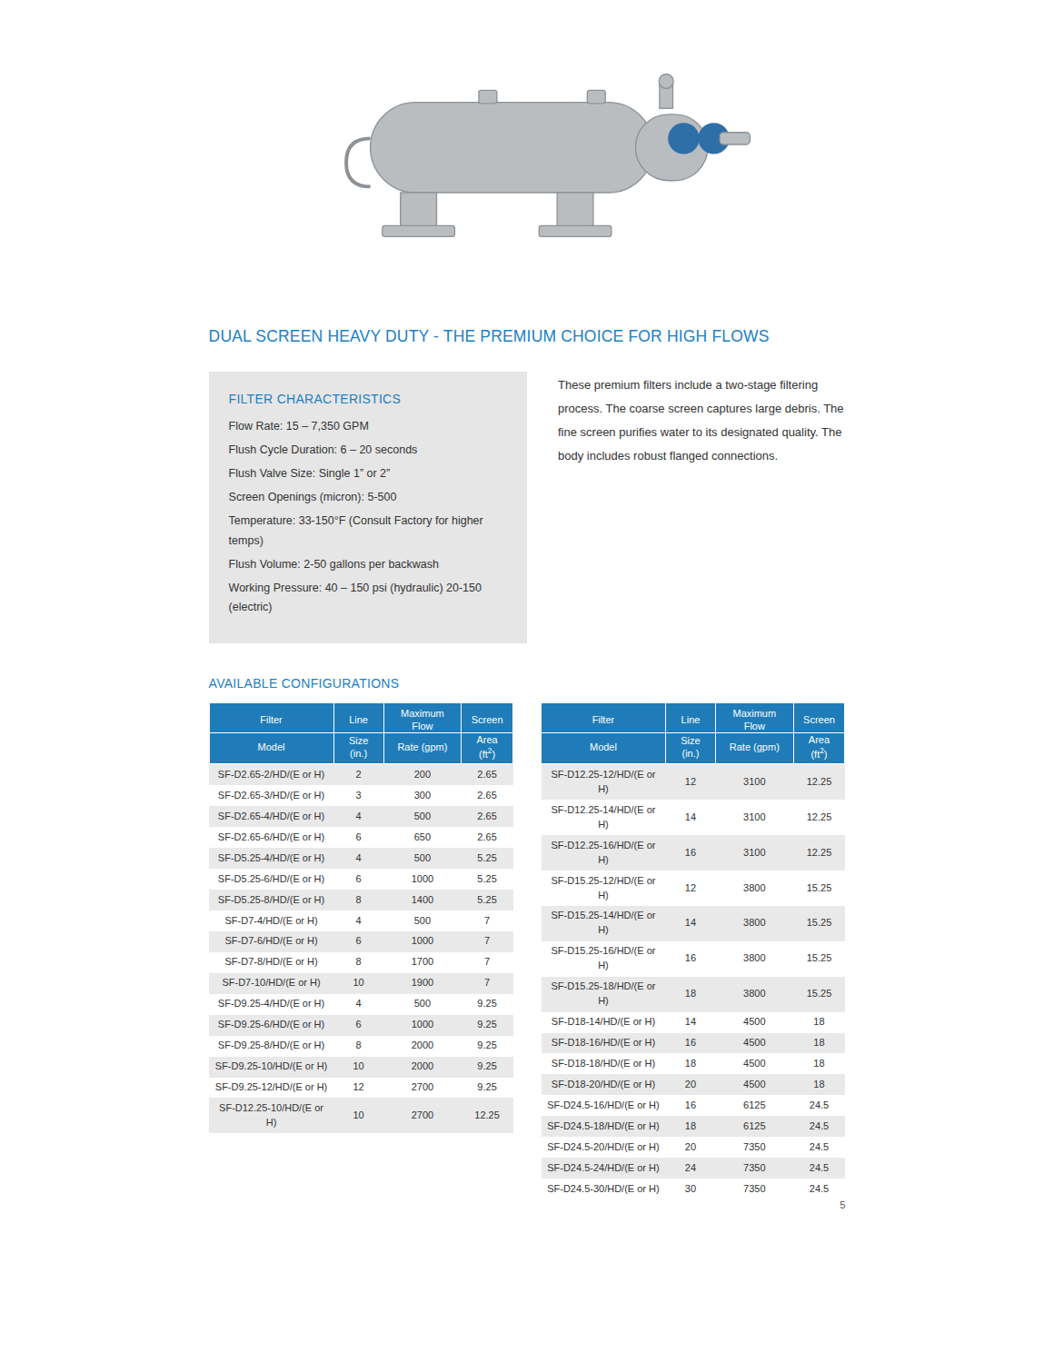Dual Screen Heavy Duty - The Premium Choice for High Flows
Filter Characteristics
Flow Rate: 15 – 7,350 GPM
Flush Cycle Duration: 6 – 20 seconds
Flush Valve Size: Single 1” or 2”
Screen Openings (micron): 5-500
Temperature: 33-150°F (Consult Factory for higher temps)
Flush Volume: 2-50 gallons per backwash
Working Pressure: 40 – 150 psi (hydraulic) 20-150 (electric)
These premium filters include a two-stage filtering process. The coarse screen captures large debris. The fine screen purifies water to its designated quality. The body includes robust flanged connections.
Available Configurations
| Filter | Line | Maximum Flow | Screen |
| --- | --- | --- | --- |
| Model | Size (in.) | Rate (gpm) | Area (ft 2 ) |
| SF-D2.65-2/HD/(E or H) | 2 | 200 | 2.65 |
| SF-D2.65-3/HD/(E or H) | 3 | 300 | 2.65 |
| SF-D2.65-4/HD/(E or H) | 4 | 500 | 2.65 |
| SF-D2.65-6/HD/(E or H) | 6 | 650 | 2.65 |
| SF-D5.25-4/HD/(E or H) | 4 | 500 | 5.25 |
| SF-D5.25-6/HD/(E or H) | 6 | 1000 | 5.25 |
| SF-D5.25-8/HD/(E or H) | 8 | 1400 | 5.25 |
| SF-D7-4/HD/(E or H) | 4 | 500 | 7 |
| SF-D7-6/HD/(E or H) | 6 | 1000 | 7 |
| SF-D7-8/HD/(E or H) | 8 | 1700 | 7 |
| SF-D7-10/HD/(E or H) | 10 | 1900 | 7 |
| SF-D9.25-4/HD/(E or H) | 4 | 500 | 9.25 |
| SF-D9.25-6/HD/(E or H) | 6 | 1000 | 9.25 |
| SF-D9.25-8/HD/(E or H) | 8 | 2000 | 9.25 |
| SF-D9.25-10/HD/(E or H) | 10 | 2000 | 9.25 |
| SF-D9.25-12/HD/(E or H) | 12 | 2700 | 9.25 |
| SF-D12.25-10/HD/(E or H) | 10 | 2700 | 12.25 |
| Filter | Line | Maximum Flow | Screen |
| --- | --- | --- | --- |
| Model | Size (in.) | Rate (gpm) | Area (ft 2 ) |
| SF-D12.25-12/HD/(E or H) | 12 | 3100 | 12.25 |
| SF-D12.25-14/HD/(E or H) | 14 | 3100 | 12.25 |
| SF-D12.25-16/HD/(E or H) | 16 | 3100 | 12.25 |
| SF-D15.25-12/HD/(E or H) | 12 | 3800 | 15.25 |
| SF-D15.25-14/HD/(E or H) | 14 | 3800 | 15.25 |
| SF-D15.25-16/HD/(E or H) | 16 | 3800 | 15.25 |
| SF-D15.25-18/HD/(E or H) | 18 | 3800 | 15.25 |
| SF-D18-14/HD/(E or H) | 14 | 4500 | 18 |
| SF-D18-16/HD/(E or H) | 16 | 4500 | 18 |
| SF-D18-18/HD/(E or H) | 18 | 4500 | 18 |
| SF-D18-20/HD/(E or H) | 20 | 4500 | 18 |
| SF-D24.5-16/HD/(E or H) | 16 | 6125 | 24.5 |
| SF-D24.5-18/HD/(E or H) | 18 | 6125 | 24.5 |
| SF-D24.5-20/HD/(E or H) | 20 | 7350 | 24.5 |
| SF-D24.5-24/HD/(E or H) | 24 | 7350 | 24.5 |
| SF-D24.5-30/HD/(E or H) | 30 | 7350 | 24.5 |
5